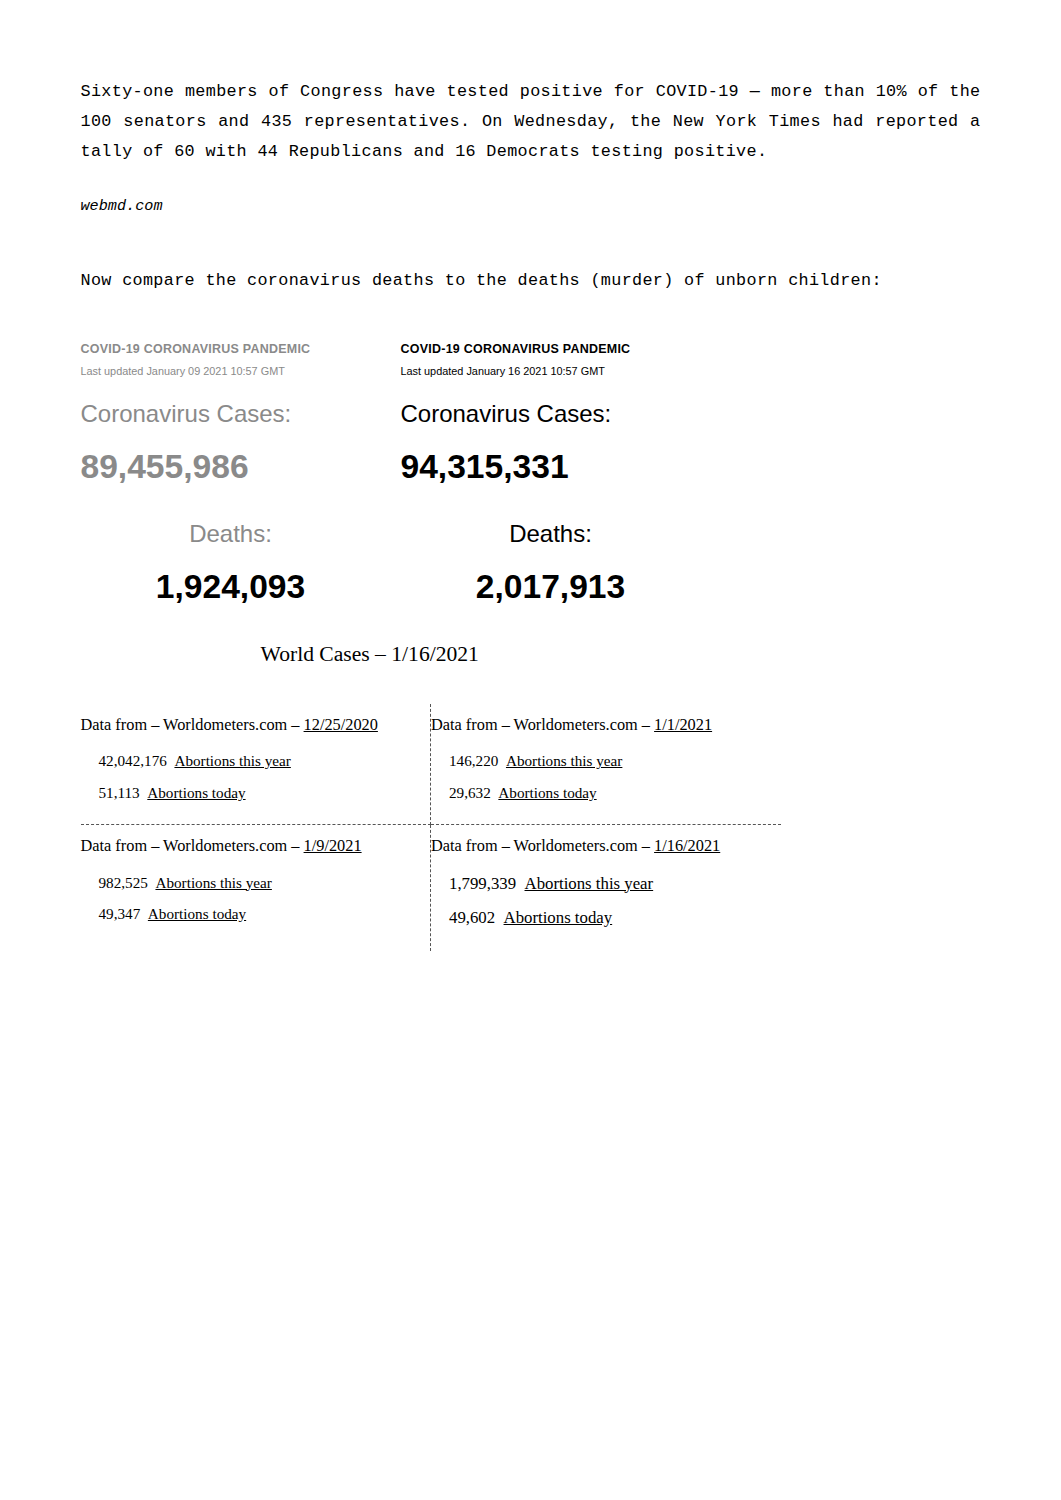Sixty-one members of Congress have tested positive for COVID-19 — more than 10% of the 100 senators and 435 representatives. On Wednesday, the New York Times had reported a tally of 60 with 44 Republicans and 16 Democrats testing positive.
webmd.com
Now compare the coronavirus deaths to the deaths (murder) of unborn children:
| COVID-19 CORONAVIRUS PANDEMIC Last updated January 09 2021 10:57 GMT Coronavirus Cases: 89,455,986 Deaths: 1,924,093 | COVID-19 CORONAVIRUS PANDEMIC Last updated January 16 2021 10:57 GMT Coronavirus Cases: 94,315,331 Deaths: 2,017,913 |
World Cases – 1/16/2021
| Data from – Worldometers.com – 12/25/2020 42,042,176 Abortions this year 51,113 Abortions today | Data from – Worldometers.com – 1/1/2021 146,220 Abortions this year 29,632 Abortions today |
| Data from – Worldometers.com – 1/9/2021 982,525 Abortions this year 49,347 Abortions today | Data from – Worldometers.com – 1/16/2021 1,799,339 Abortions this year 49,602 Abortions today |